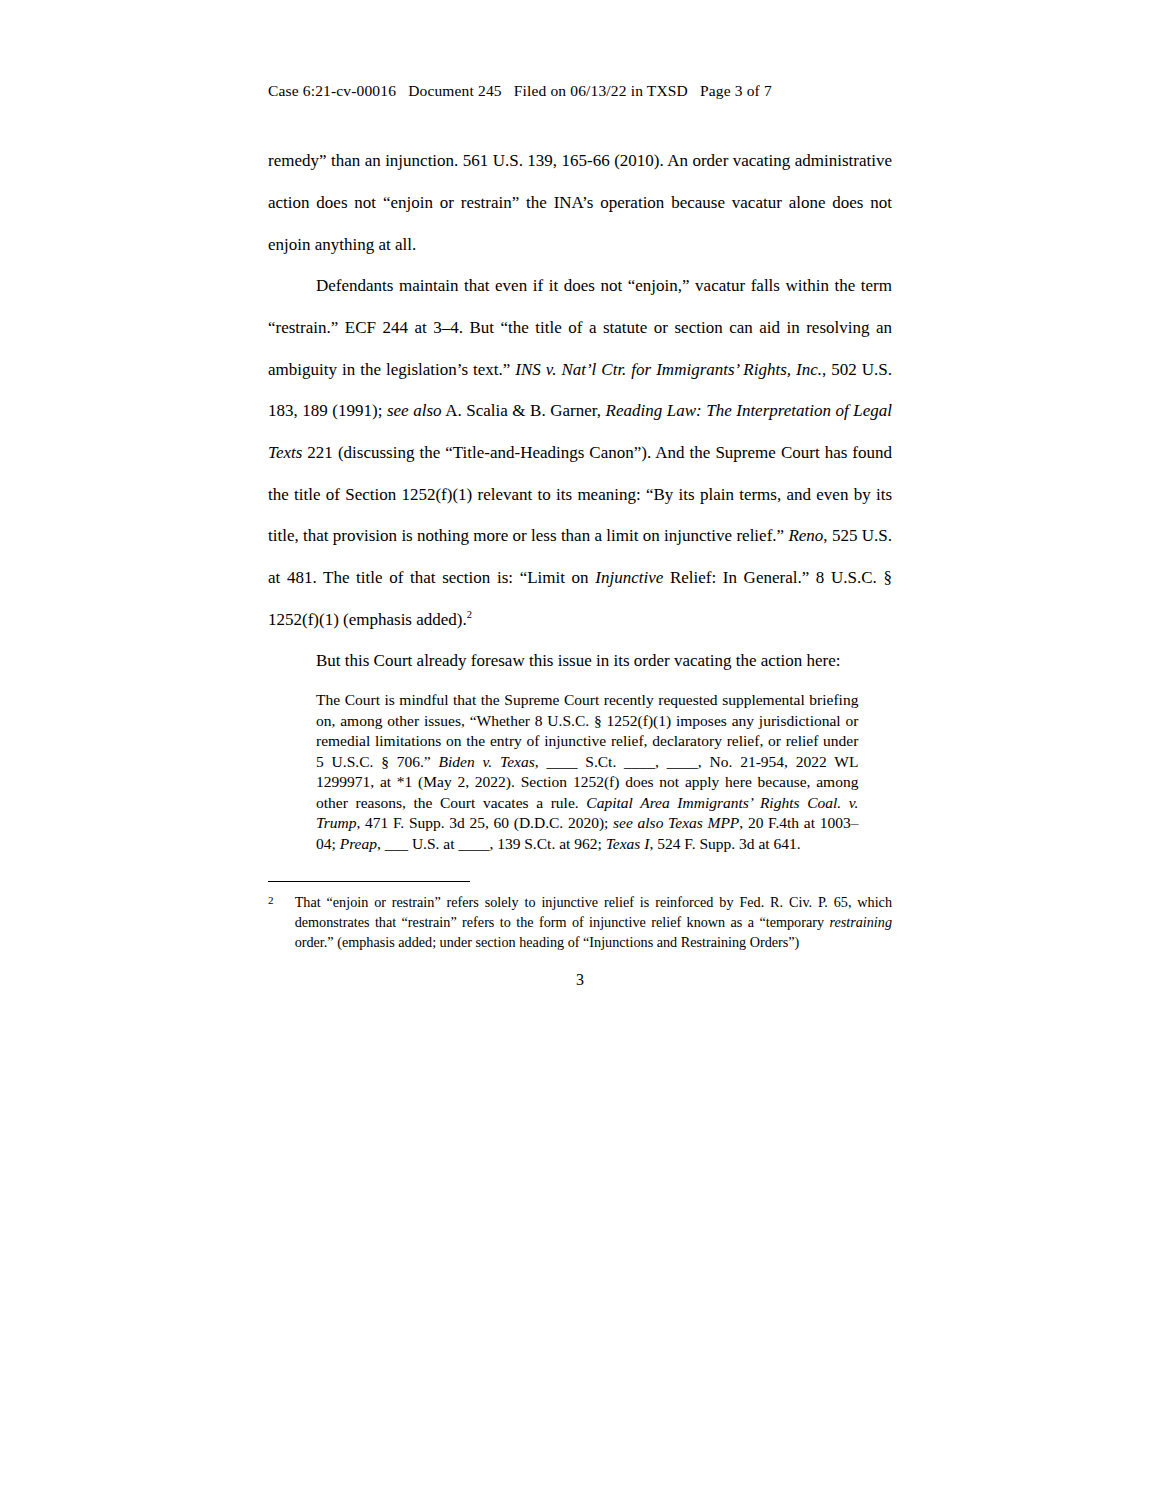Case 6:21-cv-00016 Document 245 Filed on 06/13/22 in TXSD Page 3 of 7
remedy” than an injunction. 561 U.S. 139, 165-66 (2010). An order vacating administrative action does not “enjoin or restrain” the INA’s operation because vacatur alone does not enjoin anything at all.
Defendants maintain that even if it does not “enjoin,” vacatur falls within the term “restrain.” ECF 244 at 3–4. But “the title of a statute or section can aid in resolving an ambiguity in the legislation’s text.” INS v. Nat’l Ctr. for Immigrants’ Rights, Inc., 502 U.S. 183, 189 (1991); see also A. Scalia & B. Garner, Reading Law: The Interpretation of Legal Texts 221 (discussing the “Title-and-Headings Canon”). And the Supreme Court has found the title of Section 1252(f)(1) relevant to its meaning: “By its plain terms, and even by its title, that provision is nothing more or less than a limit on injunctive relief.” Reno, 525 U.S. at 481. The title of that section is: “Limit on Injunctive Relief: In General.” 8 U.S.C. § 1252(f)(1) (emphasis added).2
But this Court already foresaw this issue in its order vacating the action here:
The Court is mindful that the Supreme Court recently requested supplemental briefing on, among other issues, “Whether 8 U.S.C. § 1252(f)(1) imposes any jurisdictional or remedial limitations on the entry of injunctive relief, declaratory relief, or relief under 5 U.S.C. § 706.” Biden v. Texas, ____ S.Ct. ____, ____, No. 21-954, 2022 WL 1299971, at *1 (May 2, 2022). Section 1252(f) does not apply here because, among other reasons, the Court vacates a rule. Capital Area Immigrants’ Rights Coal. v. Trump, 471 F. Supp. 3d 25, 60 (D.D.C. 2020); see also Texas MPP, 20 F.4th at 1003–04; Preap, ___ U.S. at ____, 139 S.Ct. at 962; Texas I, 524 F. Supp. 3d at 641.
2 That “enjoin or restrain” refers solely to injunctive relief is reinforced by Fed. R. Civ. P. 65, which demonstrates that “restrain” refers to the form of injunctive relief known as a “temporary restraining order.” (emphasis added; under section heading of “Injunctions and Restraining Orders”)
3